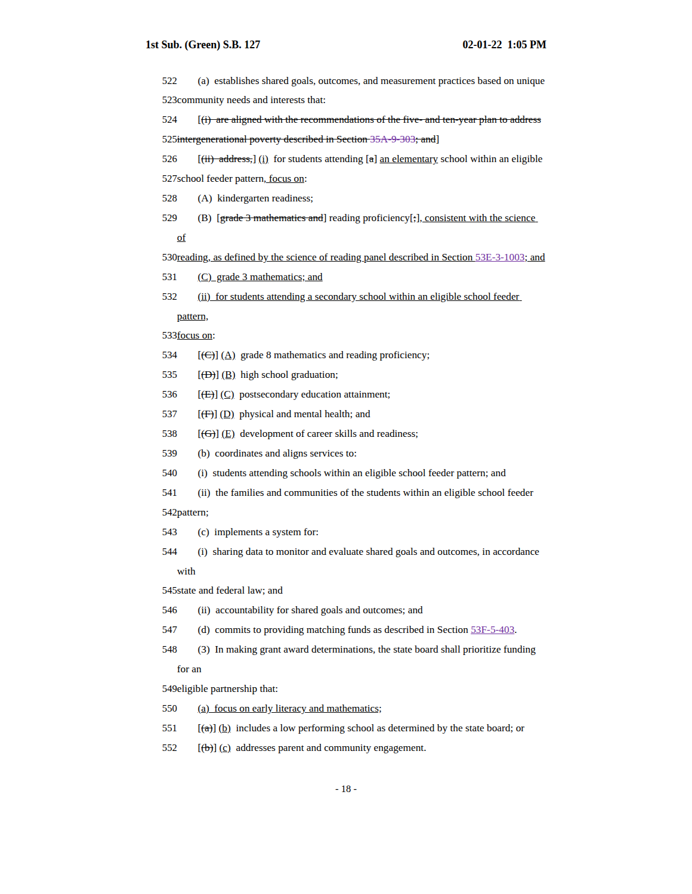1st Sub. (Green) S.B. 127 02-01-22 1:05 PM
| 522 | (a) establishes shared goals, outcomes, and measurement practices based on unique |
| 523 | community needs and interests that: |
| 524 | [ (i) are aligned with the recommendations of the five- and ten-year plan to address |
| 525 | intergenerational poverty described in Section 35A-9-303 ; and ] |
| 526 | [ (ii) address, ] (i) for students attending [ a ] an elementary school within an eligible |
| 527 | school feeder pattern , focus on : |
| 528 | (A) kindergarten readiness; |
| 529 | (B) [ grade 3 mathematics and ] reading proficiency[ ; ] , consistent with the science of |
| 530 | reading, as defined by the science of reading panel described in Section 53E-3-1003 ; and |
| 531 | (C) grade 3 mathematics; and |
| 532 | (ii) for students attending a secondary school within an eligible school feeder pattern, |
| 533 | focus on : |
| 534 | [ (C) ] (A) grade 8 mathematics and reading proficiency; |
| 535 | [ (D) ] (B) high school graduation; |
| 536 | [ (E) ] (C) postsecondary education attainment; |
| 537 | [ (F) ] (D) physical and mental health; and |
| 538 | [ (G) ] (E) development of career skills and readiness; |
| 539 | (b) coordinates and aligns services to: |
| 540 | (i) students attending schools within an eligible school feeder pattern; and |
| 541 | (ii) the families and communities of the students within an eligible school feeder |
| 542 | pattern; |
| 543 | (c) implements a system for: |
| 544 | (i) sharing data to monitor and evaluate shared goals and outcomes, in accordance with |
| 545 | state and federal law; and |
| 546 | (ii) accountability for shared goals and outcomes; and |
| 547 | (d) commits to providing matching funds as described in Section 53F-5-403 . |
| 548 | (3) In making grant award determinations, the state board shall prioritize funding for an |
| 549 | eligible partnership that: |
| 550 | (a) focus on early literacy and mathematics; |
| 551 | [ (a) ] (b) includes a low performing school as determined by the state board; or |
| 552 | [ (b) ] (c) addresses parent and community engagement. |
- 18 -